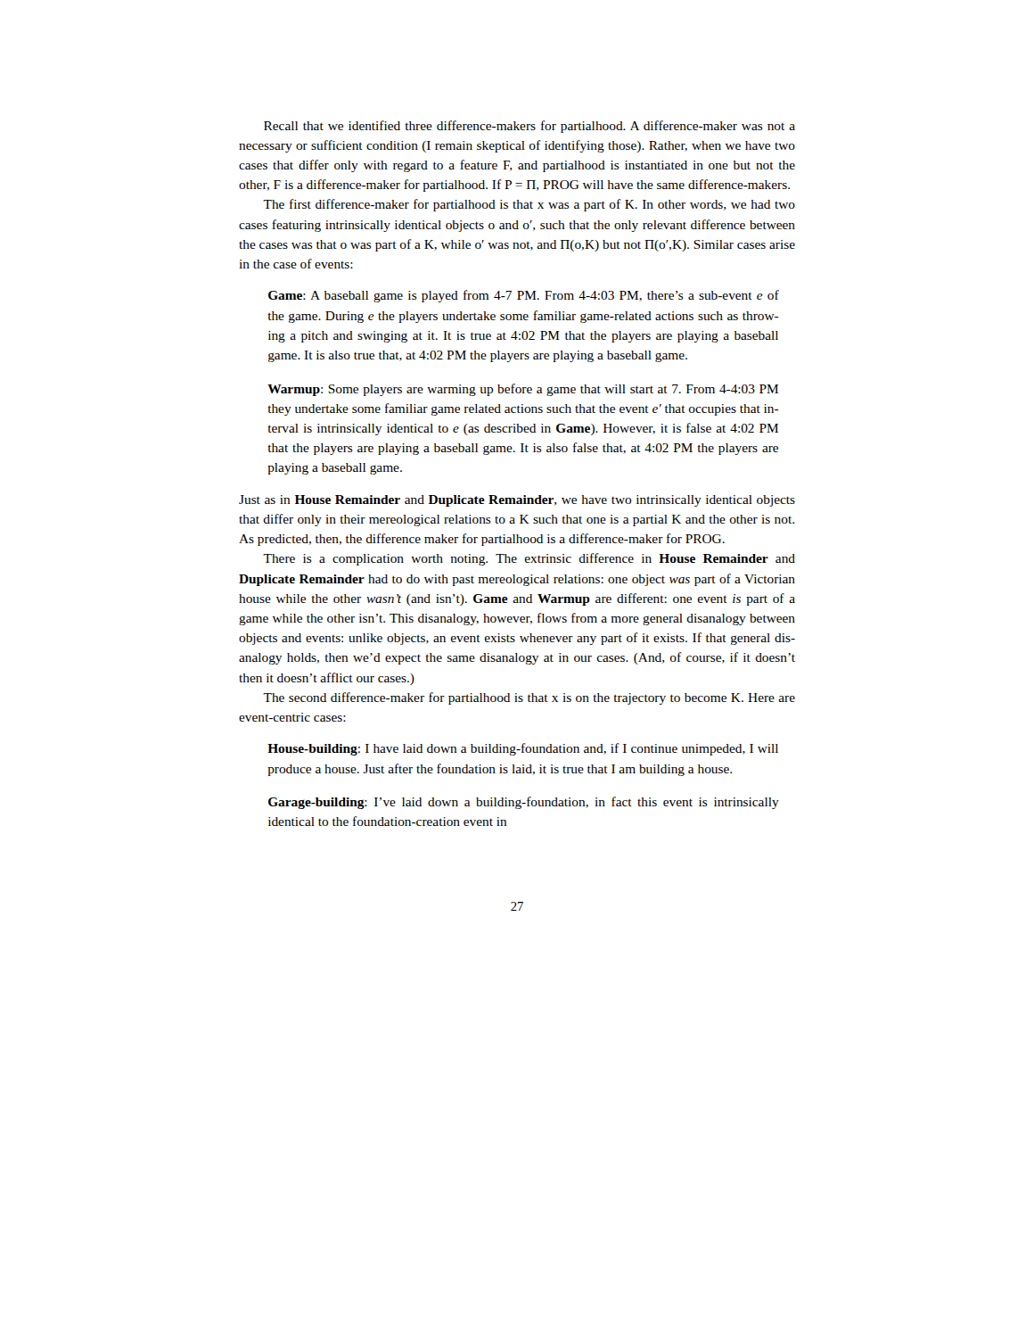Recall that we identified three difference-makers for partialhood. A difference-maker was not a necessary or sufficient condition (I remain skeptical of identifying those). Rather, when we have two cases that differ only with regard to a feature F, and partialhood is instantiated in one but not the other, F is a difference-maker for partialhood. If P = Π, PROG will have the same difference-makers.
The first difference-maker for partialhood is that x was a part of K. In other words, we had two cases featuring intrinsically identical objects o and o′, such that the only relevant difference between the cases was that o was part of a K, while o′ was not, and Π(o,K) but not Π(o′,K). Similar cases arise in the case of events:
Game: A baseball game is played from 4-7 PM. From 4-4:03 PM, there’s a sub-event e of the game. During e the players undertake some familiar game-related actions such as throwing a pitch and swinging at it. It is true at 4:02 PM that the players are playing a baseball game. It is also true that, at 4:02 PM the players are playing a baseball game.
Warmup: Some players are warming up before a game that will start at 7. From 4-4:03 PM they undertake some familiar game related actions such that the event e′ that occupies that interval is intrinsically identical to e (as described in Game). However, it is false at 4:02 PM that the players are playing a baseball game. It is also false that, at 4:02 PM the players are playing a baseball game.
Just as in House Remainder and Duplicate Remainder, we have two intrinsically identical objects that differ only in their mereological relations to a K such that one is a partial K and the other is not. As predicted, then, the difference maker for partialhood is a difference-maker for PROG.
There is a complication worth noting. The extrinsic difference in House Remainder and Duplicate Remainder had to do with past mereological relations: one object was part of a Victorian house while the other wasn’t (and isn’t). Game and Warmup are different: one event is part of a game while the other isn’t. This disanalogy, however, flows from a more general disanalogy between objects and events: unlike objects, an event exists whenever any part of it exists. If that general disanalogy holds, then we’d expect the same disanalogy at in our cases. (And, of course, if it doesn’t then it doesn’t afflict our cases.)
The second difference-maker for partialhood is that x is on the trajectory to become K. Here are event-centric cases:
House-building: I have laid down a building-foundation and, if I continue unimpeded, I will produce a house. Just after the foundation is laid, it is true that I am building a house.
Garage-building: I’ve laid down a building-foundation, in fact this event is intrinsically identical to the foundation-creation event in
27